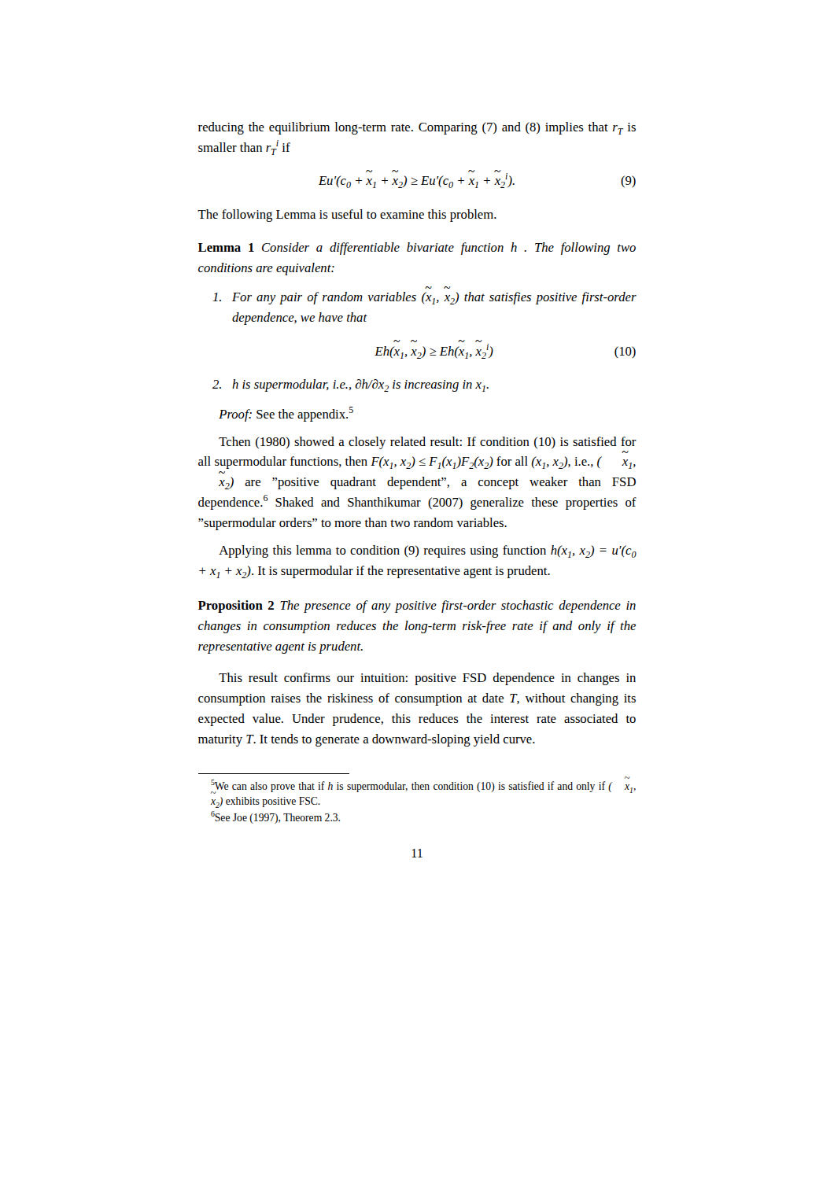reducing the equilibrium long-term rate. Comparing (7) and (8) implies that rT is smaller than rTi if
Eu′(c0 + ~x1 + ~x2) ≥ Eu′(c0 + ~x1 + ~x2i). (9)
The following Lemma is useful to examine this problem.
Lemma 1 Consider a differentiable bivariate function h . The following two conditions are equivalent:
1. For any pair of random variables (~x1, ~x2) that satisfies positive first-order dependence, we have that
Eh(~x1, ~x2) ≥ Eh(~x1, ~x2i) (10)
2. h is supermodular, i.e., ∂h/∂x2 is increasing in x1.
Proof: See the appendix.5
Tchen (1980) showed a closely related result: If condition (10) is satisfied for all supermodular functions, then F(x1, x2) ≤ F1(x1)F2(x2) for all (x1, x2), i.e., (~x1, ~x2) are ”positive quadrant dependent”, a concept weaker than FSD dependence.6 Shaked and Shanthikumar (2007) generalize these properties of ”supermodular orders” to more than two random variables.
Applying this lemma to condition (9) requires using function h(x1, x2) = u′(c0 + x1 + x2). It is supermodular if the representative agent is prudent.
Proposition 2 The presence of any positive first-order stochastic dependence in changes in consumption reduces the long-term risk-free rate if and only if the representative agent is prudent.
This result confirms our intuition: positive FSD dependence in changes in consumption raises the riskiness of consumption at date T, without changing its expected value. Under prudence, this reduces the interest rate associated to maturity T. It tends to generate a downward-sloping yield curve.
5We can also prove that if h is supermodular, then condition (10) is satisfied if and only if (~x1, ~x2) exhibits positive FSC.
6See Joe (1997), Theorem 2.3.
11